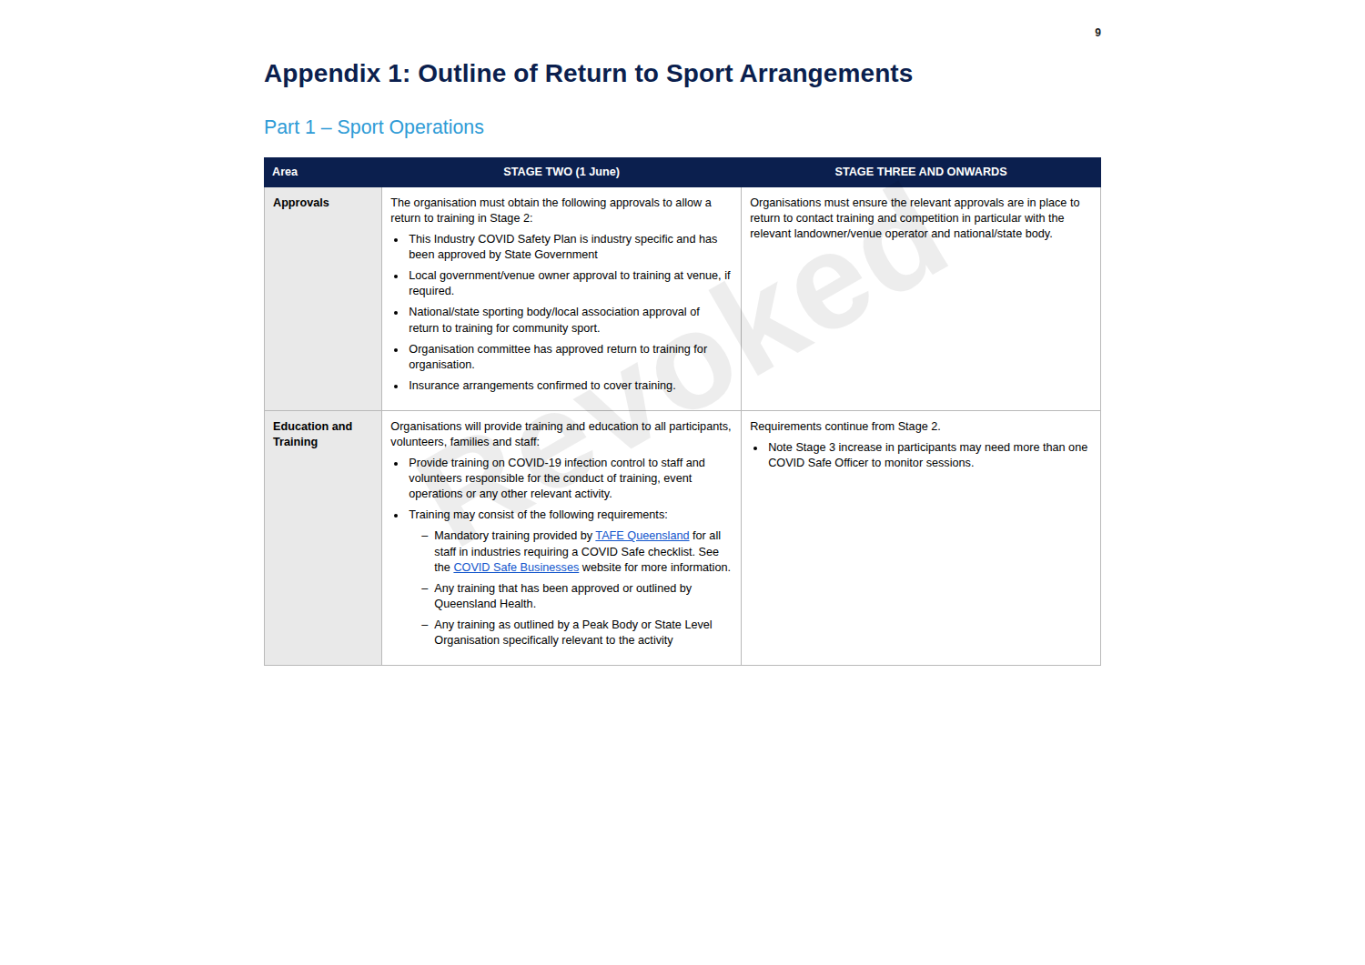Revoked
9
Appendix 1: Outline of Return to Sport Arrangements
Part 1 – Sport Operations
| Area | STAGE TWO (1 June) | STAGE THREE AND ONWARDS |
| --- | --- | --- |
| Approvals | The organisation must obtain the following approvals to allow a return to training in Stage 2: This Industry COVID Safety Plan is industry specific and has been approved by State Government Local government/venue owner approval to training at venue, if required. National/state sporting body/local association approval of return to training for community sport. Organisation committee has approved return to training for organisation. Insurance arrangements confirmed to cover training. | Organisations must ensure the relevant approvals are in place to return to contact training and competition in particular with the relevant landowner/venue operator and national/state body. |
| Education and Training | Organisations will provide training and education to all participants, volunteers, families and staff: Provide training on COVID-19 infection control to staff and volunteers responsible for the conduct of training, event operations or any other relevant activity. Training may consist of the following requirements: Mandatory training provided by TAFE Queensland for all staff in industries requiring a COVID Safe checklist. See the COVID Safe Businesses website for more information. Any training that has been approved or outlined by Queensland Health. Any training as outlined by a Peak Body or State Level Organisation specifically relevant to the activity | Requirements continue from Stage 2. Note Stage 3 increase in participants may need more than one COVID Safe Officer to monitor sessions. |